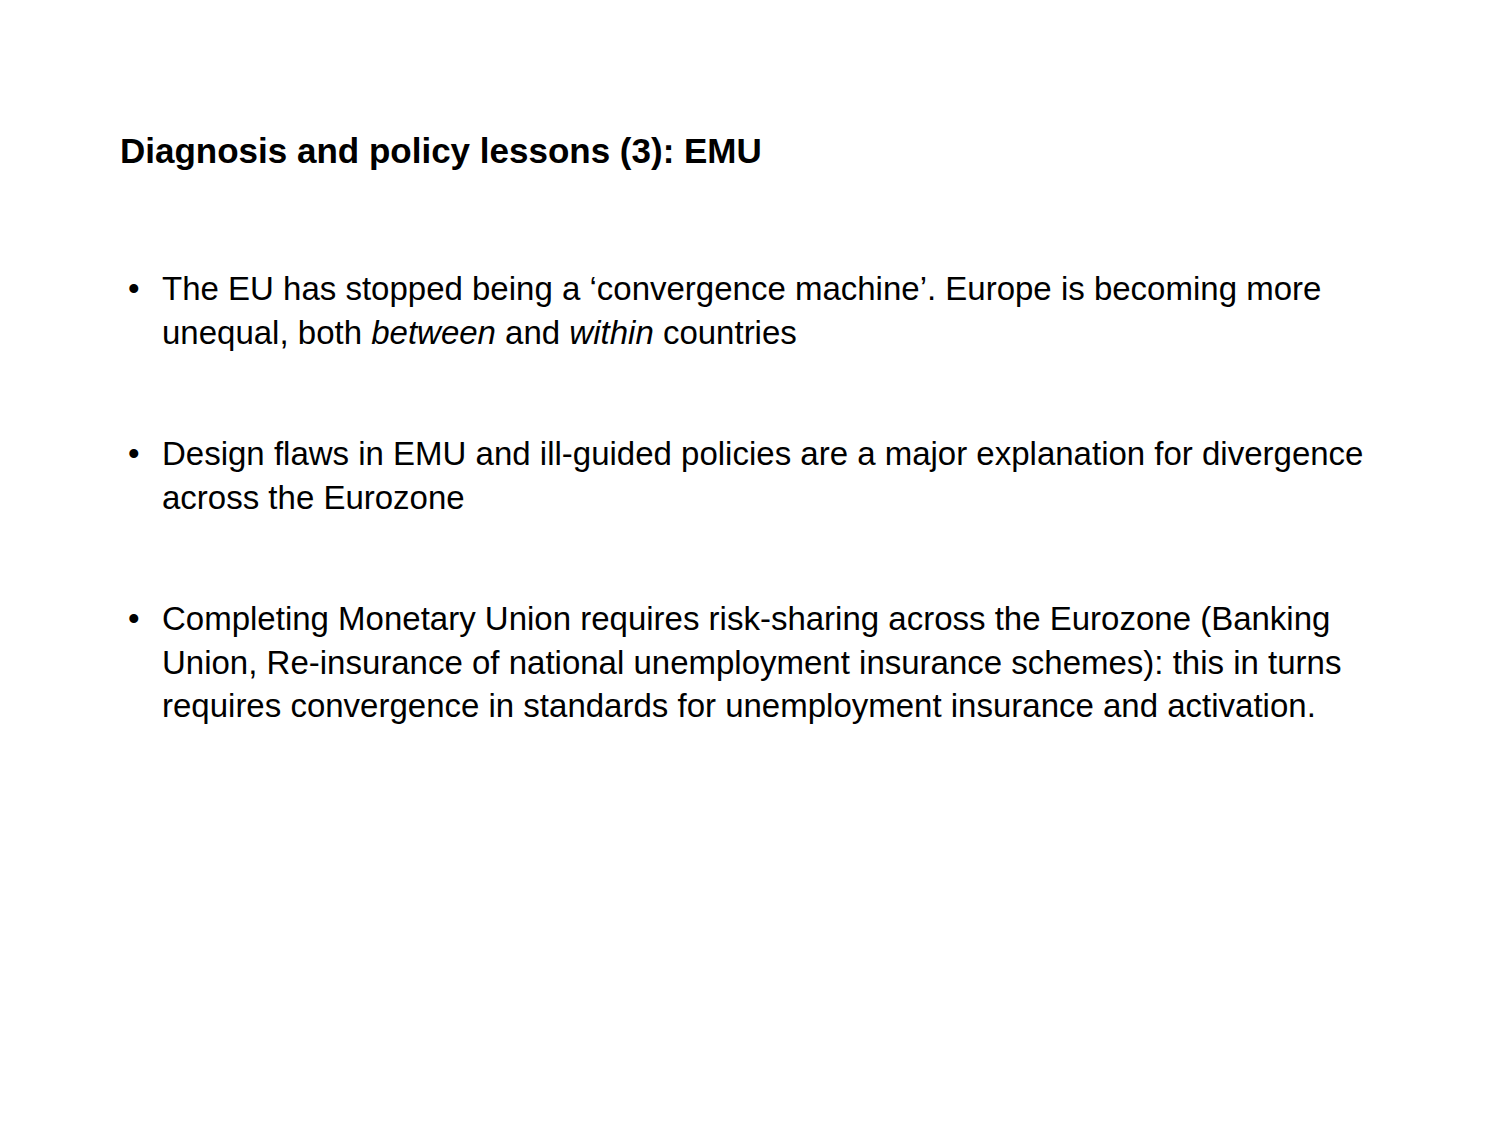Diagnosis and policy lessons (3): EMU
The EU has stopped being a ‘convergence machine’. Europe is becoming more unequal, both between and within countries
Design flaws in EMU and ill-guided policies are a major explanation for divergence across the Eurozone
Completing Monetary Union requires risk-sharing across the Eurozone (Banking Union, Re-insurance of national unemployment insurance schemes): this in turns requires convergence in standards for unemployment insurance and activation.